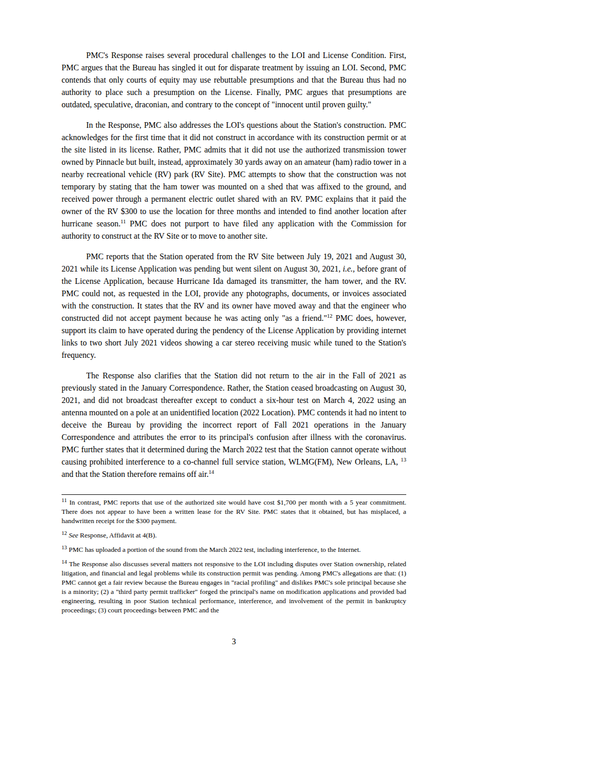PMC's Response raises several procedural challenges to the LOI and License Condition. First, PMC argues that the Bureau has singled it out for disparate treatment by issuing an LOI. Second, PMC contends that only courts of equity may use rebuttable presumptions and that the Bureau thus had no authority to place such a presumption on the License. Finally, PMC argues that presumptions are outdated, speculative, draconian, and contrary to the concept of "innocent until proven guilty."
In the Response, PMC also addresses the LOI's questions about the Station's construction. PMC acknowledges for the first time that it did not construct in accordance with its construction permit or at the site listed in its license. Rather, PMC admits that it did not use the authorized transmission tower owned by Pinnacle but built, instead, approximately 30 yards away on an amateur (ham) radio tower in a nearby recreational vehicle (RV) park (RV Site). PMC attempts to show that the construction was not temporary by stating that the ham tower was mounted on a shed that was affixed to the ground, and received power through a permanent electric outlet shared with an RV. PMC explains that it paid the owner of the RV $300 to use the location for three months and intended to find another location after hurricane season.11 PMC does not purport to have filed any application with the Commission for authority to construct at the RV Site or to move to another site.
PMC reports that the Station operated from the RV Site between July 19, 2021 and August 30, 2021 while its License Application was pending but went silent on August 30, 2021, i.e., before grant of the License Application, because Hurricane Ida damaged its transmitter, the ham tower, and the RV. PMC could not, as requested in the LOI, provide any photographs, documents, or invoices associated with the construction. It states that the RV and its owner have moved away and that the engineer who constructed did not accept payment because he was acting only "as a friend."12 PMC does, however, support its claim to have operated during the pendency of the License Application by providing internet links to two short July 2021 videos showing a car stereo receiving music while tuned to the Station's frequency.
The Response also clarifies that the Station did not return to the air in the Fall of 2021 as previously stated in the January Correspondence. Rather, the Station ceased broadcasting on August 30, 2021, and did not broadcast thereafter except to conduct a six-hour test on March 4, 2022 using an antenna mounted on a pole at an unidentified location (2022 Location). PMC contends it had no intent to deceive the Bureau by providing the incorrect report of Fall 2021 operations in the January Correspondence and attributes the error to its principal's confusion after illness with the coronavirus. PMC further states that it determined during the March 2022 test that the Station cannot operate without causing prohibited interference to a co-channel full service station, WLMG(FM), New Orleans, LA, 13 and that the Station therefore remains off air.14
11 In contrast, PMC reports that use of the authorized site would have cost $1,700 per month with a 5 year commitment. There does not appear to have been a written lease for the RV Site. PMC states that it obtained, but has misplaced, a handwritten receipt for the $300 payment.
12 See Response, Affidavit at 4(B).
13 PMC has uploaded a portion of the sound from the March 2022 test, including interference, to the Internet.
14 The Response also discusses several matters not responsive to the LOI including disputes over Station ownership, related litigation, and financial and legal problems while its construction permit was pending. Among PMC's allegations are that: (1) PMC cannot get a fair review because the Bureau engages in "racial profiling" and dislikes PMC's sole principal because she is a minority; (2) a "third party permit trafficker" forged the principal's name on modification applications and provided bad engineering, resulting in poor Station technical performance, interference, and involvement of the permit in bankruptcy proceedings; (3) court proceedings between PMC and the
3